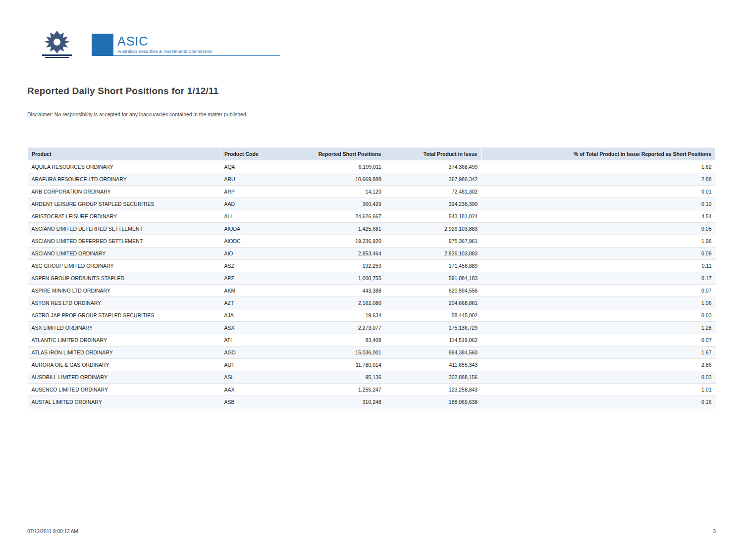ASIC
Australian Securities & Investments Commission
Reported Daily Short Positions for 1/12/11
Disclaimer: No responsibility is accepted for any inaccuracies contained in the matter published.
| Product | Product Code | Reported Short Positions | Total Product in Issue | % of Total Product in Issue Reported as Short Positions |
| --- | --- | --- | --- | --- |
| AQUILA RESOURCES ORDINARY | AQA | 6,199,011 | 374,368,499 | 1.62 |
| ARAFURA RESOURCE LTD ORDINARY | ARU | 10,669,888 | 367,980,342 | 2.88 |
| ARB CORPORATION ORDINARY | ARP | 14,120 | 72,481,302 | 0.01 |
| ARDENT LEISURE GROUP STAPLED SECURITIES | AAD | 360,429 | 324,236,390 | 0.10 |
| ARISTOCRAT LEISURE ORDINARY | ALL | 24,626,667 | 543,181,024 | 4.54 |
| ASCIANO LIMITED DEFERRED SETTLEMENT | AIODA | 1,425,681 | 2,926,103,883 | 0.05 |
| ASCIANO LIMITED DEFERRED SETTLEMENT | AIODC | 19,236,920 | 975,367,961 | 1.96 |
| ASCIANO LIMITED ORDINARY | AIO | 2,853,464 | 2,926,103,883 | 0.09 |
| ASG GROUP LIMITED ORDINARY | ASZ | 192,259 | 171,456,889 | 0.11 |
| ASPEN GROUP ORD/UNITS STAPLED | APZ | 1,000,755 | 591,084,183 | 0.17 |
| ASPIRE MINING LTD ORDINARY | AKM | 443,388 | 620,594,556 | 0.07 |
| ASTON RES LTD ORDINARY | AZT | 2,162,080 | 204,668,861 | 1.06 |
| ASTRO JAP PROP GROUP STAPLED SECURITIES | AJA | 19,634 | 58,445,002 | 0.03 |
| ASX LIMITED ORDINARY | ASX | 2,273,077 | 175,136,729 | 1.28 |
| ATLANTIC LIMITED ORDINARY | ATI | 83,408 | 114,519,062 | 0.07 |
| ATLAS IRON LIMITED ORDINARY | AGO | 15,036,001 | 894,384,560 | 1.67 |
| AURORA OIL & GAS ORDINARY | AUT | 11,780,014 | 411,655,343 | 2.86 |
| AUSDRILL LIMITED ORDINARY | ASL | 95,136 | 302,888,156 | 0.03 |
| AUSENCO LIMITED ORDINARY | AAX | 1,255,247 | 123,258,843 | 1.01 |
| AUSTAL LIMITED ORDINARY | ASB | 310,248 | 188,069,638 | 0.16 |
07/12/2011 9:00:12 AM 3